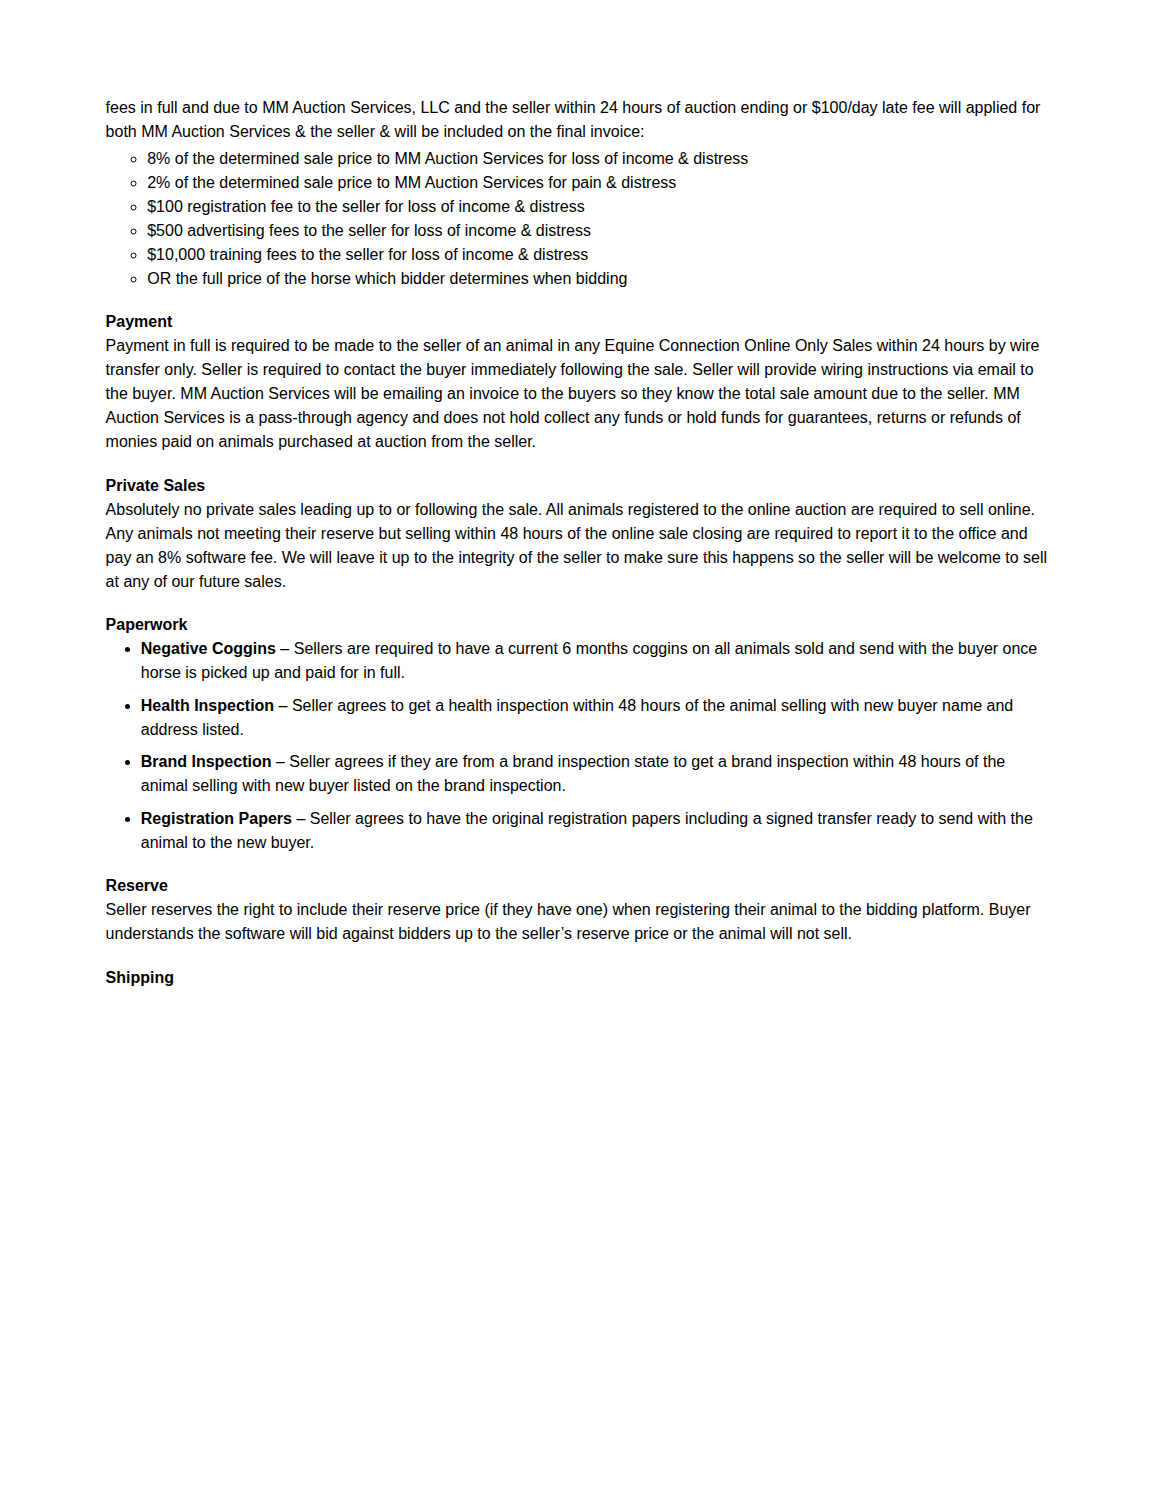fees in full and due to MM Auction Services, LLC and the seller within 24 hours of auction ending or $100/day late fee will applied for both MM Auction Services & the seller & will be included on the final invoice:
8% of the determined sale price to MM Auction Services for loss of income & distress
2% of the determined sale price to MM Auction Services for pain & distress
$100 registration fee to the seller for loss of income & distress
$500 advertising fees to the seller for loss of income & distress
$10,000 training fees to the seller for loss of income & distress
OR the full price of the horse which bidder determines when bidding
Payment
Payment in full is required to be made to the seller of an animal in any Equine Connection Online Only Sales within 24 hours by wire transfer only. Seller is required to contact the buyer immediately following the sale. Seller will provide wiring instructions via email to the buyer. MM Auction Services will be emailing an invoice to the buyers so they know the total sale amount due to the seller. MM Auction Services is a pass-through agency and does not hold collect any funds or hold funds for guarantees, returns or refunds of monies paid on animals purchased at auction from the seller.
Private Sales
Absolutely no private sales leading up to or following the sale. All animals registered to the online auction are required to sell online. Any animals not meeting their reserve but selling within 48 hours of the online sale closing are required to report it to the office and pay an 8% software fee. We will leave it up to the integrity of the seller to make sure this happens so the seller will be welcome to sell at any of our future sales.
Paperwork
Negative Coggins – Sellers are required to have a current 6 months coggins on all animals sold and send with the buyer once horse is picked up and paid for in full.
Health Inspection – Seller agrees to get a health inspection within 48 hours of the animal selling with new buyer name and address listed.
Brand Inspection – Seller agrees if they are from a brand inspection state to get a brand inspection within 48 hours of the animal selling with new buyer listed on the brand inspection.
Registration Papers – Seller agrees to have the original registration papers including a signed transfer ready to send with the animal to the new buyer.
Reserve
Seller reserves the right to include their reserve price (if they have one) when registering their animal to the bidding platform. Buyer understands the software will bid against bidders up to the seller’s reserve price or the animal will not sell.
Shipping